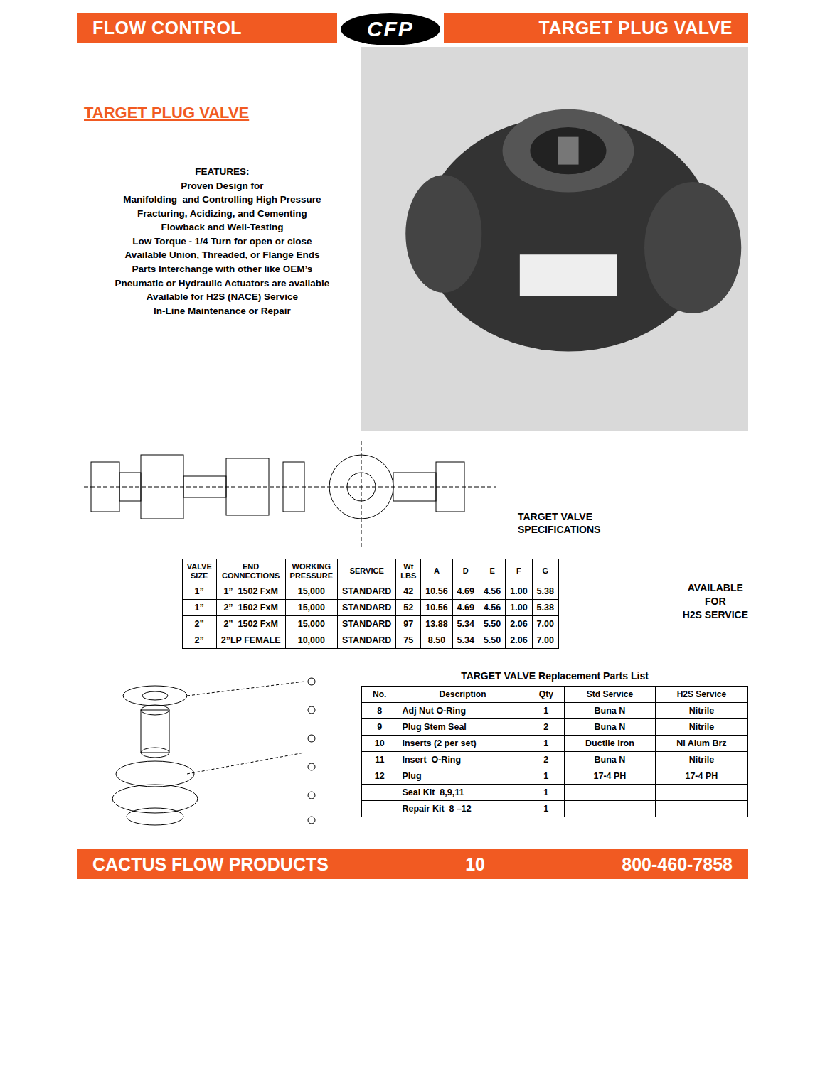FLOW CONTROL
CFP
TARGET PLUG VALVE
TARGET PLUG VALVE
FEATURES: Proven Design for Manifolding and Controlling High Pressure Fracturing, Acidizing, and Cementing Flowback and Well-Testing Low Torque - 1/4 Turn for open or close Available Union, Threaded, or Flange Ends Parts Interchange with other like OEM’s Pneumatic or Hydraulic Actuators are available Available for H2S (NACE) Service In-Line Maintenance or Repair
TARGET VALVE
SPECIFICATIONS
| VALVE SIZE | END CONNECTIONS | WORKING PRESSURE | SERVICE | Wt LBS | A | D | E | F | G |
| --- | --- | --- | --- | --- | --- | --- | --- | --- | --- |
| 1” | 1” 1502 FxM | 15,000 | STANDARD | 42 | 10.56 | 4.69 | 4.56 | 1.00 | 5.38 |
| 1” | 2” 1502 FxM | 15,000 | STANDARD | 52 | 10.56 | 4.69 | 4.56 | 1.00 | 5.38 |
| 2” | 2” 1502 FxM | 15,000 | STANDARD | 97 | 13.88 | 5.34 | 5.50 | 2.06 | 7.00 |
| 2” | 2”LP FEMALE | 10,000 | STANDARD | 75 | 8.50 | 5.34 | 5.50 | 2.06 | 7.00 |
AVAILABLE
FOR
H2S SERVICE
TARGET VALVE Replacement Parts List
| No. | Description | Qty | Std Service | H2S Service |
| --- | --- | --- | --- | --- |
| 8 | Adj Nut O-Ring | 1 | Buna N | Nitrile |
| 9 | Plug Stem Seal | 2 | Buna N | Nitrile |
| 10 | Inserts (2 per set) | 1 | Ductile Iron | Ni Alum Brz |
| 11 | Insert O-Ring | 2 | Buna N | Nitrile |
| 12 | Plug | 1 | 17-4 PH | 17-4 PH |
| | Seal Kit 8,9,11 | 1 | | |
| | Repair Kit 8 –12 | 1 | | |
CACTUS FLOW PRODUCTS 10 800-460-7858